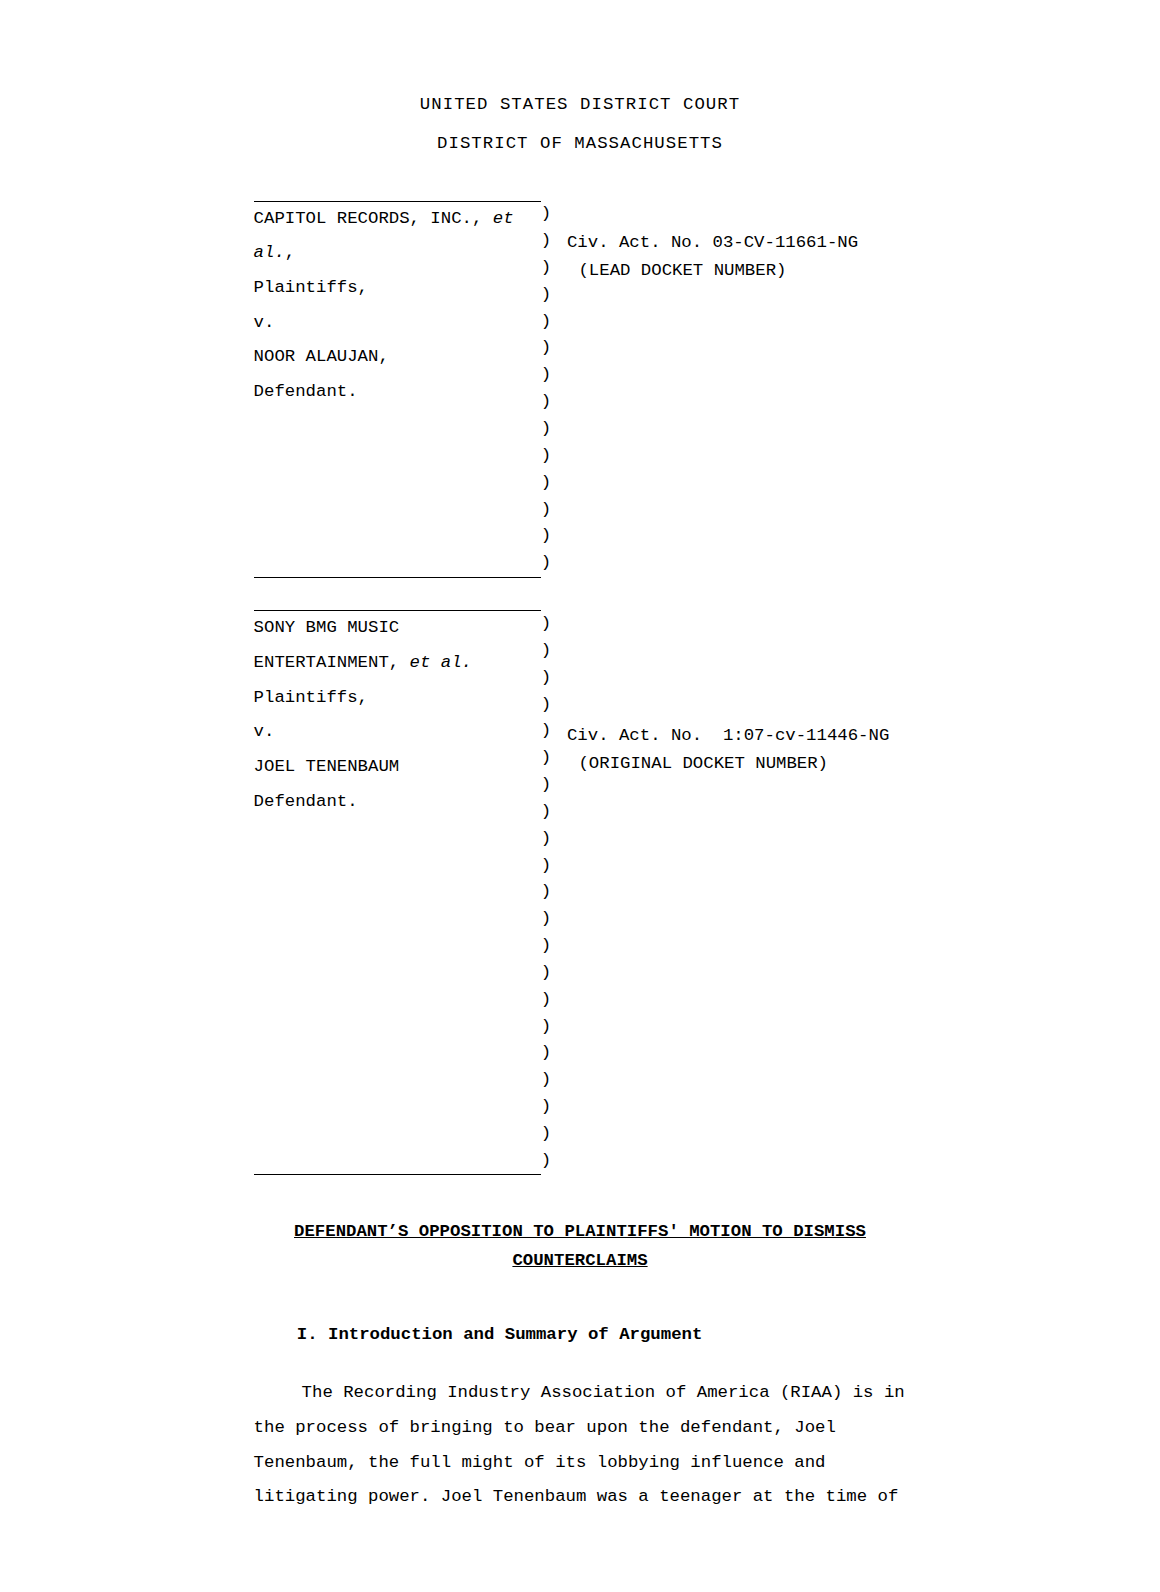UNITED STATES DISTRICT COURT
DISTRICT OF MASSACHUSETTS
| CAPITOL RECORDS, INC., et al. , Plaintiffs, v. NOOR ALAUJAN, Defendant. | ) ) ) ) ) ) ) ) ) ) ) ) ) ) | Civ. Act. No. 03-CV-11661-NG (LEAD DOCKET NUMBER) |
| SONY BMG MUSIC ENTERTAINMENT, et al. Plaintiffs, v. JOEL TENENBAUM Defendant. | ) ) ) ) ) ) ) ) ) ) ) ) ) ) ) ) ) ) ) ) ) | Civ. Act. No. 1:07-cv-11446-NG (ORIGINAL DOCKET NUMBER) |
DEFENDANT’S OPPOSITION TO PLAINTIFFS' MOTION TO DISMISS
COUNTERCLAIMS
I. Introduction and Summary of Argument
The Recording Industry Association of America (RIAA) is in the process of bringing to bear upon the defendant, Joel Tenenbaum, the full might of its lobbying influence and litigating power. Joel Tenenbaum was a teenager at the time of